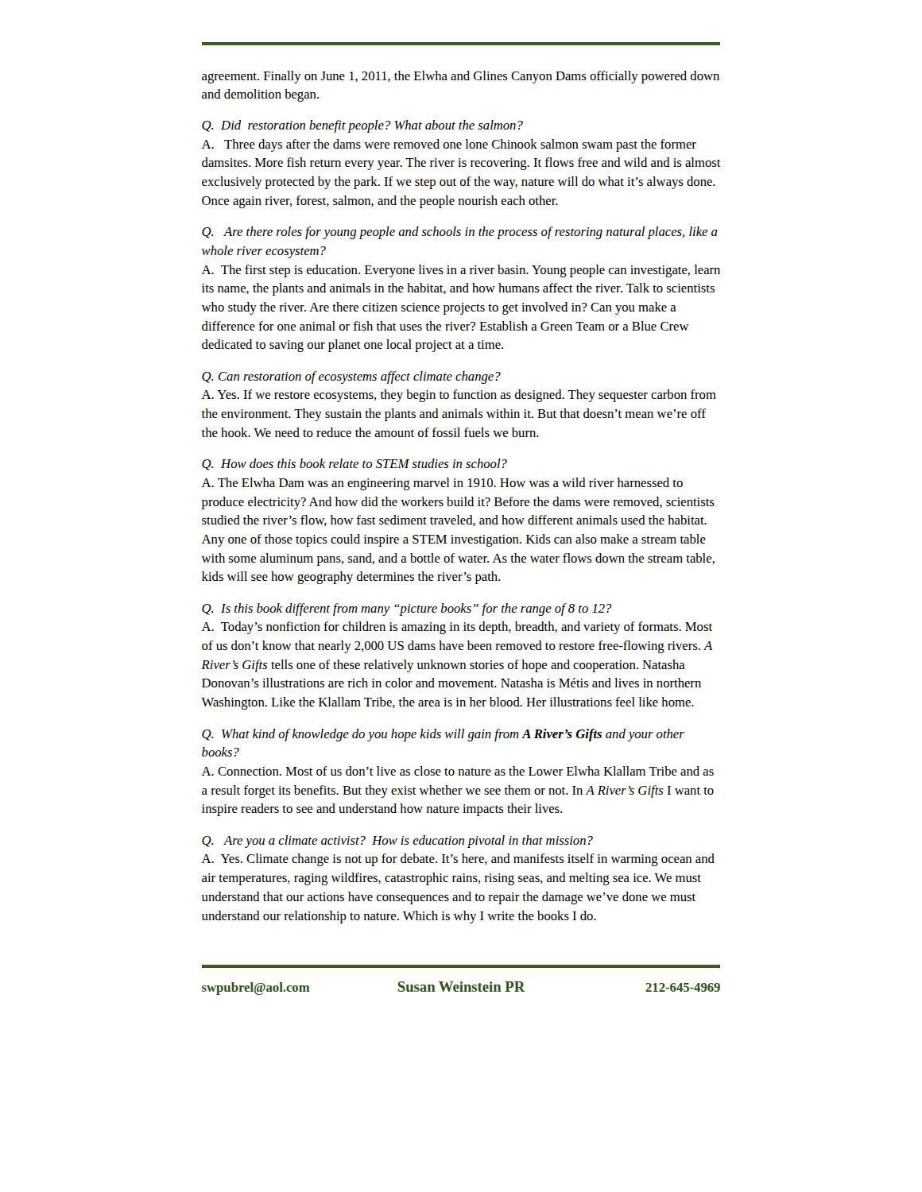agreement. Finally on June 1, 2011, the Elwha and Glines Canyon Dams officially powered down and demolition began.
Q. Did restoration benefit people? What about the salmon?
A. Three days after the dams were removed one lone Chinook salmon swam past the former damsites. More fish return every year. The river is recovering. It flows free and wild and is almost exclusively protected by the park. If we step out of the way, nature will do what it’s always done. Once again river, forest, salmon, and the people nourish each other.
Q. Are there roles for young people and schools in the process of restoring natural places, like a whole river ecosystem?
A. The first step is education. Everyone lives in a river basin. Young people can investigate, learn its name, the plants and animals in the habitat, and how humans affect the river. Talk to scientists who study the river. Are there citizen science projects to get involved in? Can you make a difference for one animal or fish that uses the river? Establish a Green Team or a Blue Crew dedicated to saving our planet one local project at a time.
Q. Can restoration of ecosystems affect climate change?
A. Yes. If we restore ecosystems, they begin to function as designed. They sequester carbon from the environment. They sustain the plants and animals within it. But that doesn’t mean we’re off the hook. We need to reduce the amount of fossil fuels we burn.
Q. How does this book relate to STEM studies in school?
A. The Elwha Dam was an engineering marvel in 1910. How was a wild river harnessed to produce electricity? And how did the workers build it? Before the dams were removed, scientists studied the river’s flow, how fast sediment traveled, and how different animals used the habitat. Any one of those topics could inspire a STEM investigation. Kids can also make a stream table with some aluminum pans, sand, and a bottle of water. As the water flows down the stream table, kids will see how geography determines the river’s path.
Q. Is this book different from many “picture books” for the range of 8 to 12?
A. Today’s nonfiction for children is amazing in its depth, breadth, and variety of formats. Most of us don’t know that nearly 2,000 US dams have been removed to restore free-flowing rivers. A River’s Gifts tells one of these relatively unknown stories of hope and cooperation. Natasha Donovan’s illustrations are rich in color and movement. Natasha is Métis and lives in northern Washington. Like the Klallam Tribe, the area is in her blood. Her illustrations feel like home.
Q. What kind of knowledge do you hope kids will gain from A River’s Gifts and your other books?
A. Connection. Most of us don’t live as close to nature as the Lower Elwha Klallam Tribe and as a result forget its benefits. But they exist whether we see them or not. In A River’s Gifts I want to inspire readers to see and understand how nature impacts their lives.
Q. Are you a climate activist? How is education pivotal in that mission?
A. Yes. Climate change is not up for debate. It’s here, and manifests itself in warming ocean and air temperatures, raging wildfires, catastrophic rains, rising seas, and melting sea ice. We must understand that our actions have consequences and to repair the damage we’ve done we must understand our relationship to nature. Which is why I write the books I do.
swpubrel@aol.com
Susan Weinstein PR
212-645-4969